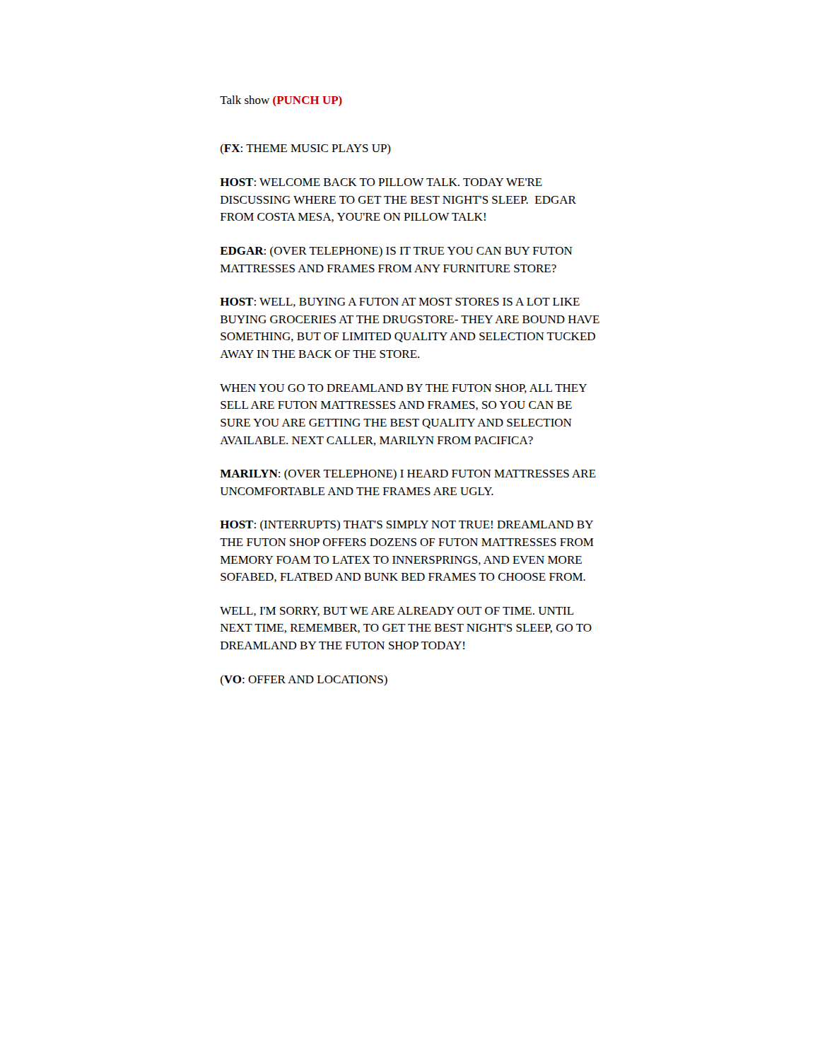Talk show (PUNCH UP)
(FX: THEME MUSIC PLAYS UP)
HOST: WELCOME BACK TO PILLOW TALK. TODAY WE'RE DISCUSSING WHERE TO GET THE BEST NIGHT'S SLEEP. EDGAR FROM COSTA MESA, YOU'RE ON PILLOW TALK!
EDGAR: (OVER TELEPHONE) IS IT TRUE YOU CAN BUY FUTON MATTRESSES AND FRAMES FROM ANY FURNITURE STORE?
HOST: WELL, BUYING A FUTON AT MOST STORES IS A LOT LIKE BUYING GROCERIES AT THE DRUGSTORE- THEY ARE BOUND HAVE SOMETHING, BUT OF LIMITED QUALITY AND SELECTION TUCKED AWAY IN THE BACK OF THE STORE.
WHEN YOU GO TO DREAMLAND BY THE FUTON SHOP, ALL THEY SELL ARE FUTON MATTRESSES AND FRAMES, SO YOU CAN BE SURE YOU ARE GETTING THE BEST QUALITY AND SELECTION AVAILABLE. NEXT CALLER, MARILYN FROM PACIFICA?
MARILYN: (OVER TELEPHONE) I HEARD FUTON MATTRESSES ARE UNCOMFORTABLE AND THE FRAMES ARE UGLY.
HOST: (INTERRUPTS) THAT'S SIMPLY NOT TRUE! DREAMLAND BY THE FUTON SHOP OFFERS DOZENS OF FUTON MATTRESSES FROM MEMORY FOAM TO LATEX TO INNERSPRINGS, AND EVEN MORE SOFABED, FLATBED AND BUNK BED FRAMES TO CHOOSE FROM.
WELL, I'M SORRY, BUT WE ARE ALREADY OUT OF TIME. UNTIL NEXT TIME, REMEMBER, TO GET THE BEST NIGHT'S SLEEP, GO TO DREAMLAND BY THE FUTON SHOP TODAY!
(VO: OFFER AND LOCATIONS)